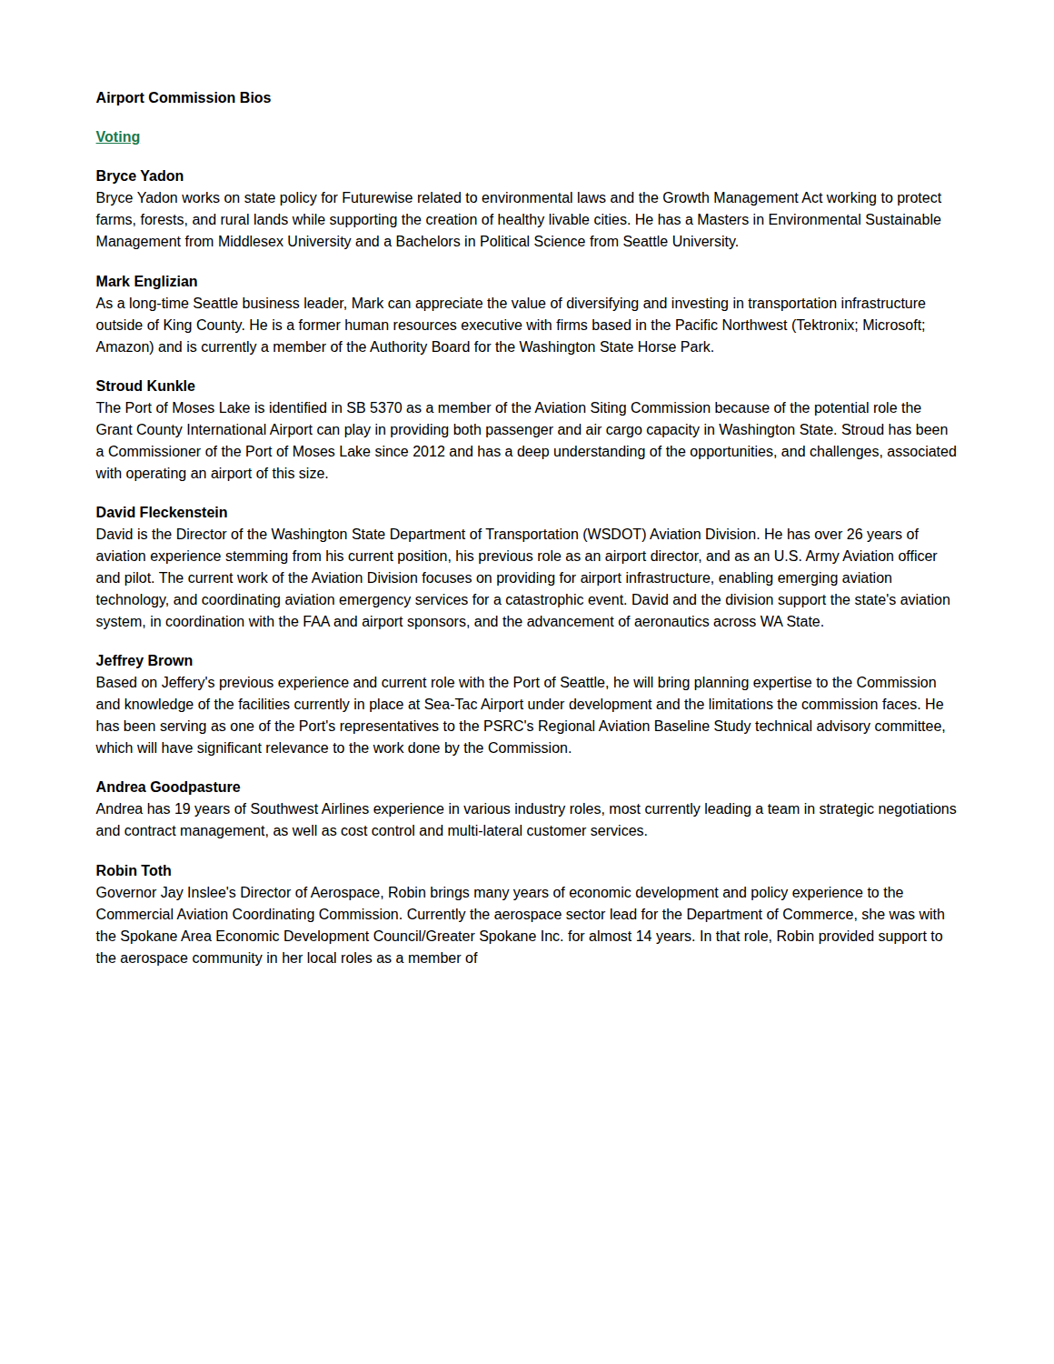Airport Commission Bios
Voting
Bryce Yadon
Bryce Yadon works on state policy for Futurewise related to environmental laws and the Growth Management Act working to protect farms, forests, and rural lands while supporting the creation of healthy livable cities. He has a Masters in Environmental Sustainable Management from Middlesex University and a Bachelors in Political Science from Seattle University.
Mark Englizian
As a long-time Seattle business leader, Mark can appreciate the value of diversifying and investing in transportation infrastructure outside of King County. He is a former human resources executive with firms based in the Pacific Northwest (Tektronix; Microsoft; Amazon) and is currently a member of the Authority Board for the Washington State Horse Park.
Stroud Kunkle
The Port of Moses Lake is identified in SB 5370 as a member of the Aviation Siting Commission because of the potential role the Grant County International Airport can play in providing both passenger and air cargo capacity in Washington State. Stroud has been a Commissioner of the Port of Moses Lake since 2012 and has a deep understanding of the opportunities, and challenges, associated with operating an airport of this size.
David Fleckenstein
David is the Director of the Washington State Department of Transportation (WSDOT) Aviation Division. He has over 26 years of aviation experience stemming from his current position, his previous role as an airport director, and as an U.S. Army Aviation officer and pilot. The current work of the Aviation Division focuses on providing for airport infrastructure, enabling emerging aviation technology, and coordinating aviation emergency services for a catastrophic event. David and the division support the state's aviation system, in coordination with the FAA and airport sponsors, and the advancement of aeronautics across WA State.
Jeffrey Brown
Based on Jeffery's previous experience and current role with the Port of Seattle, he will bring planning expertise to the Commission and knowledge of the facilities currently in place at Sea-Tac Airport under development and the limitations the commission faces. He has been serving as one of the Port's representatives to the PSRC's Regional Aviation Baseline Study technical advisory committee, which will have significant relevance to the work done by the Commission.
Andrea Goodpasture
Andrea has 19 years of Southwest Airlines experience in various industry roles, most currently leading a team in strategic negotiations and contract management, as well as cost control and multi-lateral customer services.
Robin Toth
Governor Jay Inslee's Director of Aerospace, Robin brings many years of economic development and policy experience to the Commercial Aviation Coordinating Commission. Currently the aerospace sector lead for the Department of Commerce, she was with the Spokane Area Economic Development Council/Greater Spokane Inc. for almost 14 years. In that role, Robin provided support to the aerospace community in her local roles as a member of